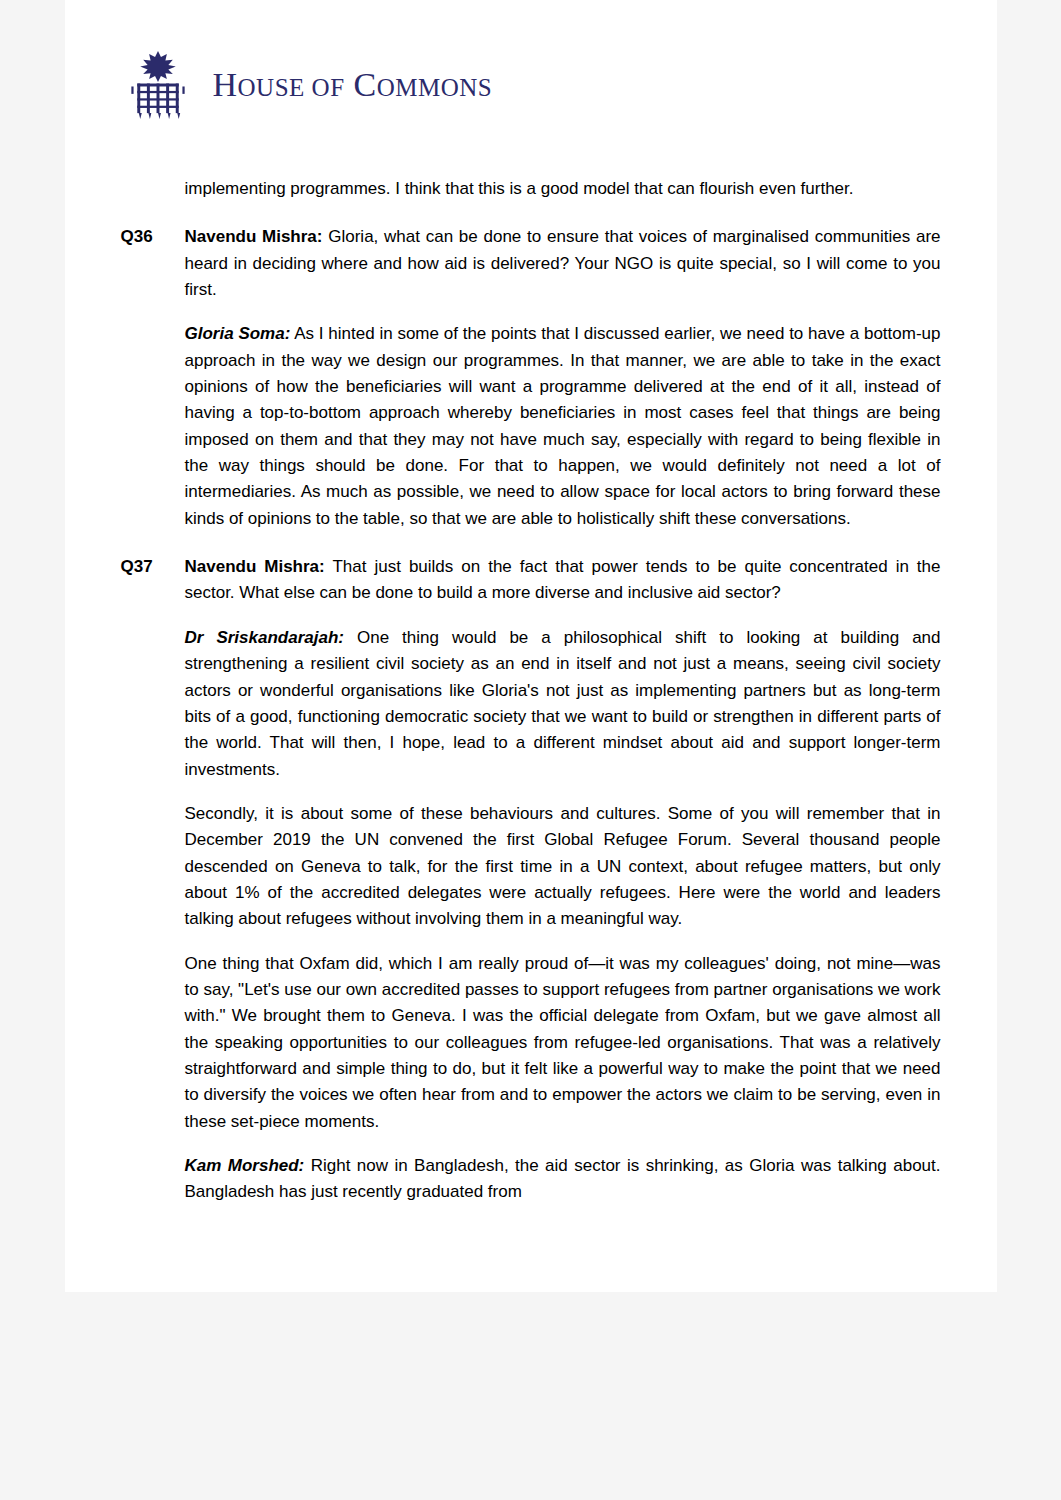HOUSE OF COMMONS
implementing programmes. I think that this is a good model that can flourish even further.
Q36
Navendu Mishra: Gloria, what can be done to ensure that voices of marginalised communities are heard in deciding where and how aid is delivered? Your NGO is quite special, so I will come to you first.
Gloria Soma: As I hinted in some of the points that I discussed earlier, we need to have a bottom-up approach in the way we design our programmes. In that manner, we are able to take in the exact opinions of how the beneficiaries will want a programme delivered at the end of it all, instead of having a top-to-bottom approach whereby beneficiaries in most cases feel that things are being imposed on them and that they may not have much say, especially with regard to being flexible in the way things should be done. For that to happen, we would definitely not need a lot of intermediaries. As much as possible, we need to allow space for local actors to bring forward these kinds of opinions to the table, so that we are able to holistically shift these conversations.
Q37
Navendu Mishra: That just builds on the fact that power tends to be quite concentrated in the sector. What else can be done to build a more diverse and inclusive aid sector?
Dr Sriskandarajah: One thing would be a philosophical shift to looking at building and strengthening a resilient civil society as an end in itself and not just a means, seeing civil society actors or wonderful organisations like Gloria's not just as implementing partners but as long-term bits of a good, functioning democratic society that we want to build or strengthen in different parts of the world. That will then, I hope, lead to a different mindset about aid and support longer-term investments.
Secondly, it is about some of these behaviours and cultures. Some of you will remember that in December 2019 the UN convened the first Global Refugee Forum. Several thousand people descended on Geneva to talk, for the first time in a UN context, about refugee matters, but only about 1% of the accredited delegates were actually refugees. Here were the world and leaders talking about refugees without involving them in a meaningful way.
One thing that Oxfam did, which I am really proud of—it was my colleagues' doing, not mine—was to say, "Let's use our own accredited passes to support refugees from partner organisations we work with." We brought them to Geneva. I was the official delegate from Oxfam, but we gave almost all the speaking opportunities to our colleagues from refugee-led organisations. That was a relatively straightforward and simple thing to do, but it felt like a powerful way to make the point that we need to diversify the voices we often hear from and to empower the actors we claim to be serving, even in these set-piece moments.
Kam Morshed: Right now in Bangladesh, the aid sector is shrinking, as Gloria was talking about. Bangladesh has just recently graduated from